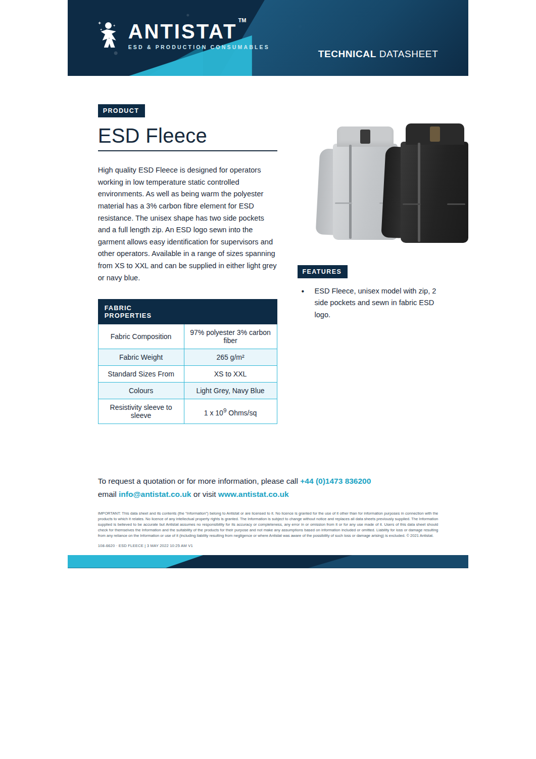ANTISTATTM
ESD & PRODUCTION CONSUMABLES
TECHNICAL DATASHEET
PRODUCT
ESD Fleece
High quality ESD Fleece is designed for operators working in low temperature static controlled environments. As well as being warm the polyester material has a 3% carbon fibre element for ESD resistance. The unisex shape has two side pockets and a full length zip. An ESD logo sewn into the garment allows easy identification for supervisors and other operators. Available in a range of sizes spanning from XS to XXL and can be supplied in either light grey or navy blue.
| FABRIC PROPERTIES | |
| --- | --- |
| Fabric Composition | 97% polyester 3% carbon fiber |
| Fabric Weight | 265 g/m² |
| Standard Sizes From | XS to XXL |
| Colours | Light Grey, Navy Blue |
| Resistivity sleeve to sleeve | 1 x 10 9 Ohms/sq |
FEATURES
ESD Fleece, unisex model with zip, 2 side pockets and sewn in fabric ESD logo.
To request a quotation or for more information, please call +44 (0)1473 836200
email info@antistat.co.uk or visit www.antistat.co.uk
IMPORTANT: This data sheet and its contents (the “Information”) belong to Antistat or are licensed to it. No licence is granted for the use of it other than for information purposes in connection with the products to which it relates. No licence of any intellectual property rights is granted. The Information is subject to change without notice and replaces all data sheets previously supplied. The Information supplied is believed to be accurate but Antistat assumes no responsibility for its accuracy or completeness, any error in or omission from it or for any use made of it. Users of this data sheet should check for themselves the Information and the suitability of the products for their purpose and not make any assumptions based on information included or omitted. Liability for loss or damage resulting from any reliance on the Information or use of it (including liability resulting from negligence or where Antistat was aware of the possibility of such loss or damage arising) is excluded. © 2021 Antistat.
108-6620 · ESD FLEECE | 3 MAY 2022 10:25 AM V1